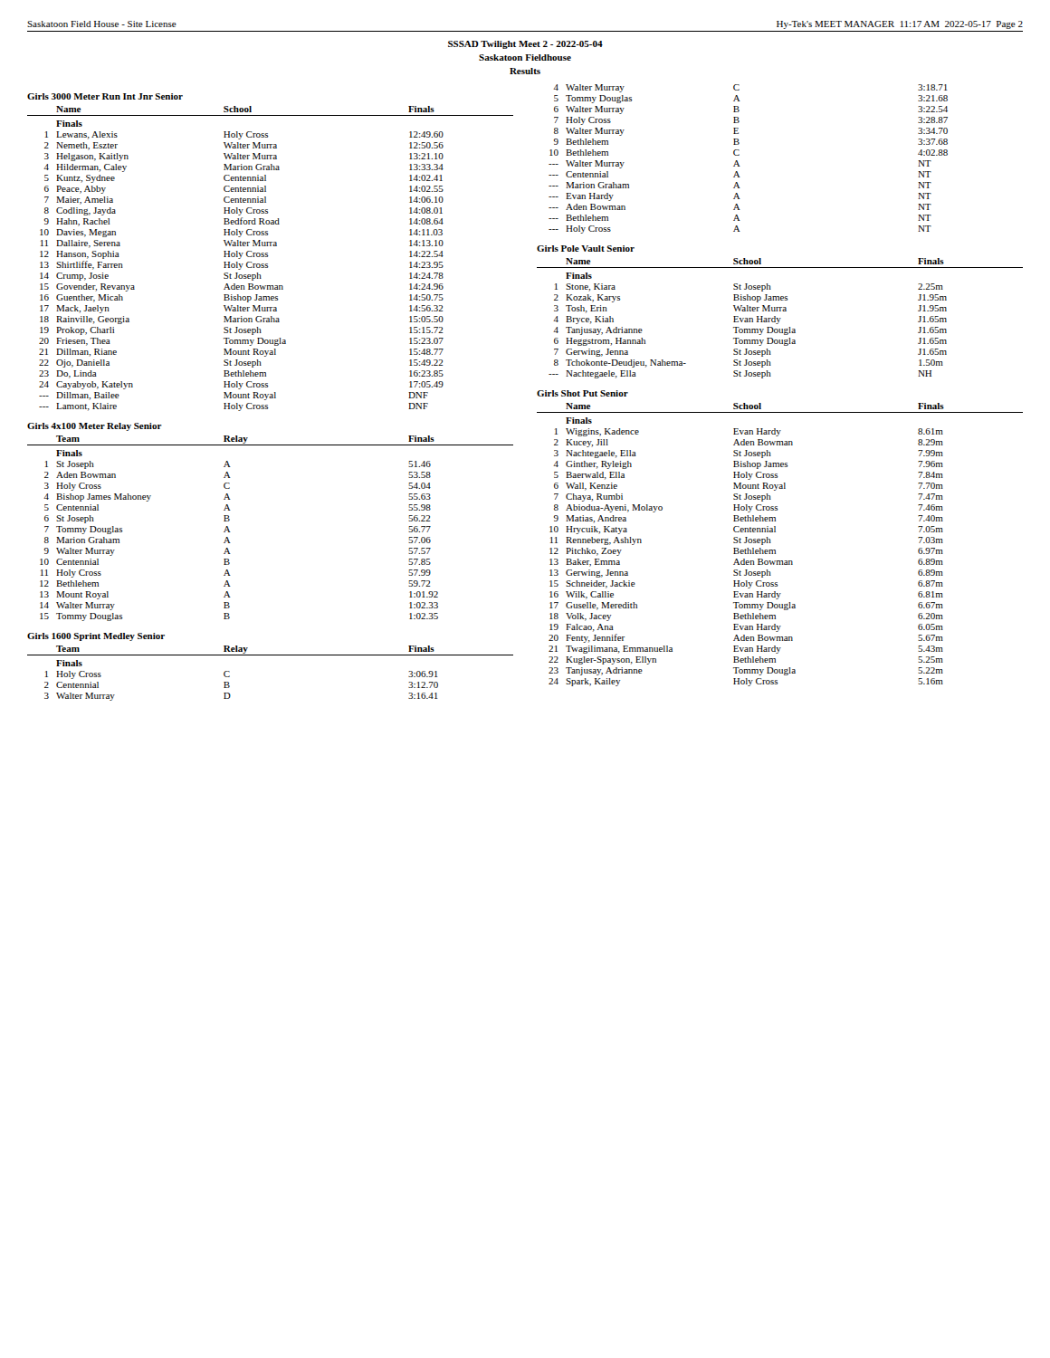Saskatoon Field House - Site License
Hy-Tek's MEET MANAGER 11:17 AM 2022-05-17 Page 2
SSSAD Twilight Meet 2 - 2022-05-04
Saskatoon Fieldhouse
Results
Girls 3000 Meter Run Int Jnr Senior
| | Name | School | Finals |
| --- | --- | --- | --- |
| | Finals | | |
| 1 | Lewans, Alexis | Holy Cross | 12:49.60 |
| 2 | Nemeth, Eszter | Walter Murra | 12:50.56 |
| 3 | Helgason, Kaitlyn | Walter Murra | 13:21.10 |
| 4 | Hilderman, Caley | Marion Graha | 13:33.34 |
| 5 | Kuntz, Sydnee | Centennial | 14:02.41 |
| 6 | Peace, Abby | Centennial | 14:02.55 |
| 7 | Maier, Amelia | Centennial | 14:06.10 |
| 8 | Codling, Jayda | Holy Cross | 14:08.01 |
| 9 | Hahn, Rachel | Bedford Road | 14:08.64 |
| 10 | Davies, Megan | Holy Cross | 14:11.03 |
| 11 | Dallaire, Serena | Walter Murra | 14:13.10 |
| 12 | Hanson, Sophia | Holy Cross | 14:22.54 |
| 13 | Shirtliffe, Farren | Holy Cross | 14:23.95 |
| 14 | Crump, Josie | St Joseph | 14:24.78 |
| 15 | Govender, Revanya | Aden Bowman | 14:24.96 |
| 16 | Guenther, Micah | Bishop James | 14:50.75 |
| 17 | Mack, Jaelyn | Walter Murra | 14:56.32 |
| 18 | Rainville, Georgia | Marion Graha | 15:05.50 |
| 19 | Prokop, Charli | St Joseph | 15:15.72 |
| 20 | Friesen, Thea | Tommy Dougla | 15:23.07 |
| 21 | Dillman, Riane | Mount Royal | 15:48.77 |
| 22 | Ojo, Daniella | St Joseph | 15:49.22 |
| 23 | Do, Linda | Bethlehem | 16:23.85 |
| 24 | Cayabyob, Katelyn | Holy Cross | 17:05.49 |
| --- | Dillman, Bailee | Mount Royal | DNF |
| --- | Lamont, Klaire | Holy Cross | DNF |
Girls 4x100 Meter Relay Senior
| | Team | Relay | Finals |
| --- | --- | --- | --- |
| | Finals | | |
| 1 | St Joseph | A | 51.46 |
| 2 | Aden Bowman | A | 53.58 |
| 3 | Holy Cross | C | 54.04 |
| 4 | Bishop James Mahoney | A | 55.63 |
| 5 | Centennial | A | 55.98 |
| 6 | St Joseph | B | 56.22 |
| 7 | Tommy Douglas | A | 56.77 |
| 8 | Marion Graham | A | 57.06 |
| 9 | Walter Murray | A | 57.57 |
| 10 | Centennial | B | 57.85 |
| 11 | Holy Cross | A | 57.99 |
| 12 | Bethlehem | A | 59.72 |
| 13 | Mount Royal | A | 1:01.92 |
| 14 | Walter Murray | B | 1:02.33 |
| 15 | Tommy Douglas | B | 1:02.35 |
Girls 1600 Sprint Medley Senior
| | Team | Relay | Finals |
| --- | --- | --- | --- |
| | Finals | | |
| 1 | Holy Cross | C | 3:06.91 |
| 2 | Centennial | B | 3:12.70 |
| 3 | Walter Murray | D | 3:16.41 |
| 4 | Walter Murray | C | 3:18.71 |
| 5 | Tommy Douglas | A | 3:21.68 |
| 6 | Walter Murray | B | 3:22.54 |
| 7 | Holy Cross | B | 3:28.87 |
| 8 | Walter Murray | E | 3:34.70 |
| 9 | Bethlehem | B | 3:37.68 |
| 10 | Bethlehem | C | 4:02.88 |
| --- | Walter Murray | A | NT |
| --- | Centennial | A | NT |
| --- | Marion Graham | A | NT |
| --- | Evan Hardy | A | NT |
| --- | Aden Bowman | A | NT |
| --- | Bethlehem | A | NT |
| --- | Holy Cross | A | NT |
Girls Pole Vault Senior
| | Name | School | Finals |
| --- | --- | --- | --- |
| | Finals | | |
| 1 | Stone, Kiara | St Joseph | 2.25m |
| 2 | Kozak, Karys | Bishop James | J1.95m |
| 3 | Tosh, Erin | Walter Murra | J1.95m |
| 4 | Bryce, Kiah | Evan Hardy | J1.65m |
| 4 | Tanjusay, Adrianne | Tommy Dougla | J1.65m |
| 6 | Heggstrom, Hannah | Tommy Dougla | J1.65m |
| 7 | Gerwing, Jenna | St Joseph | J1.65m |
| 8 | Tchokonte-Deudjeu, Nahema- | St Joseph | 1.50m |
| --- | Nachtegaele, Ella | St Joseph | NH |
Girls Shot Put Senior
| | Name | School | Finals |
| --- | --- | --- | --- |
| | Finals | | |
| 1 | Wiggins, Kadence | Evan Hardy | 8.61m |
| 2 | Kucey, Jill | Aden Bowman | 8.29m |
| 3 | Nachtegaele, Ella | St Joseph | 7.99m |
| 4 | Ginther, Ryleigh | Bishop James | 7.96m |
| 5 | Baerwald, Ella | Holy Cross | 7.84m |
| 6 | Wall, Kenzie | Mount Royal | 7.70m |
| 7 | Chaya, Rumbi | St Joseph | 7.47m |
| 8 | Abiodua-Ayeni, Molayo | Holy Cross | 7.46m |
| 9 | Matias, Andrea | Bethlehem | 7.40m |
| 10 | Hrycuik, Katya | Centennial | 7.05m |
| 11 | Renneberg, Ashlyn | St Joseph | 7.03m |
| 12 | Pitchko, Zoey | Bethlehem | 6.97m |
| 13 | Baker, Emma | Aden Bowman | 6.89m |
| 13 | Gerwing, Jenna | St Joseph | 6.89m |
| 15 | Schneider, Jackie | Holy Cross | 6.87m |
| 16 | Wilk, Callie | Evan Hardy | 6.81m |
| 17 | Guselle, Meredith | Tommy Dougla | 6.67m |
| 18 | Volk, Jacey | Bethlehem | 6.20m |
| 19 | Falcao, Ana | Evan Hardy | 6.05m |
| 20 | Fenty, Jennifer | Aden Bowman | 5.67m |
| 21 | Twagilimana, Emmanuella | Evan Hardy | 5.43m |
| 22 | Kugler-Spayson, Ellyn | Bethlehem | 5.25m |
| 23 | Tanjusay, Adrianne | Tommy Dougla | 5.22m |
| 24 | Spark, Kailey | Holy Cross | 5.16m |